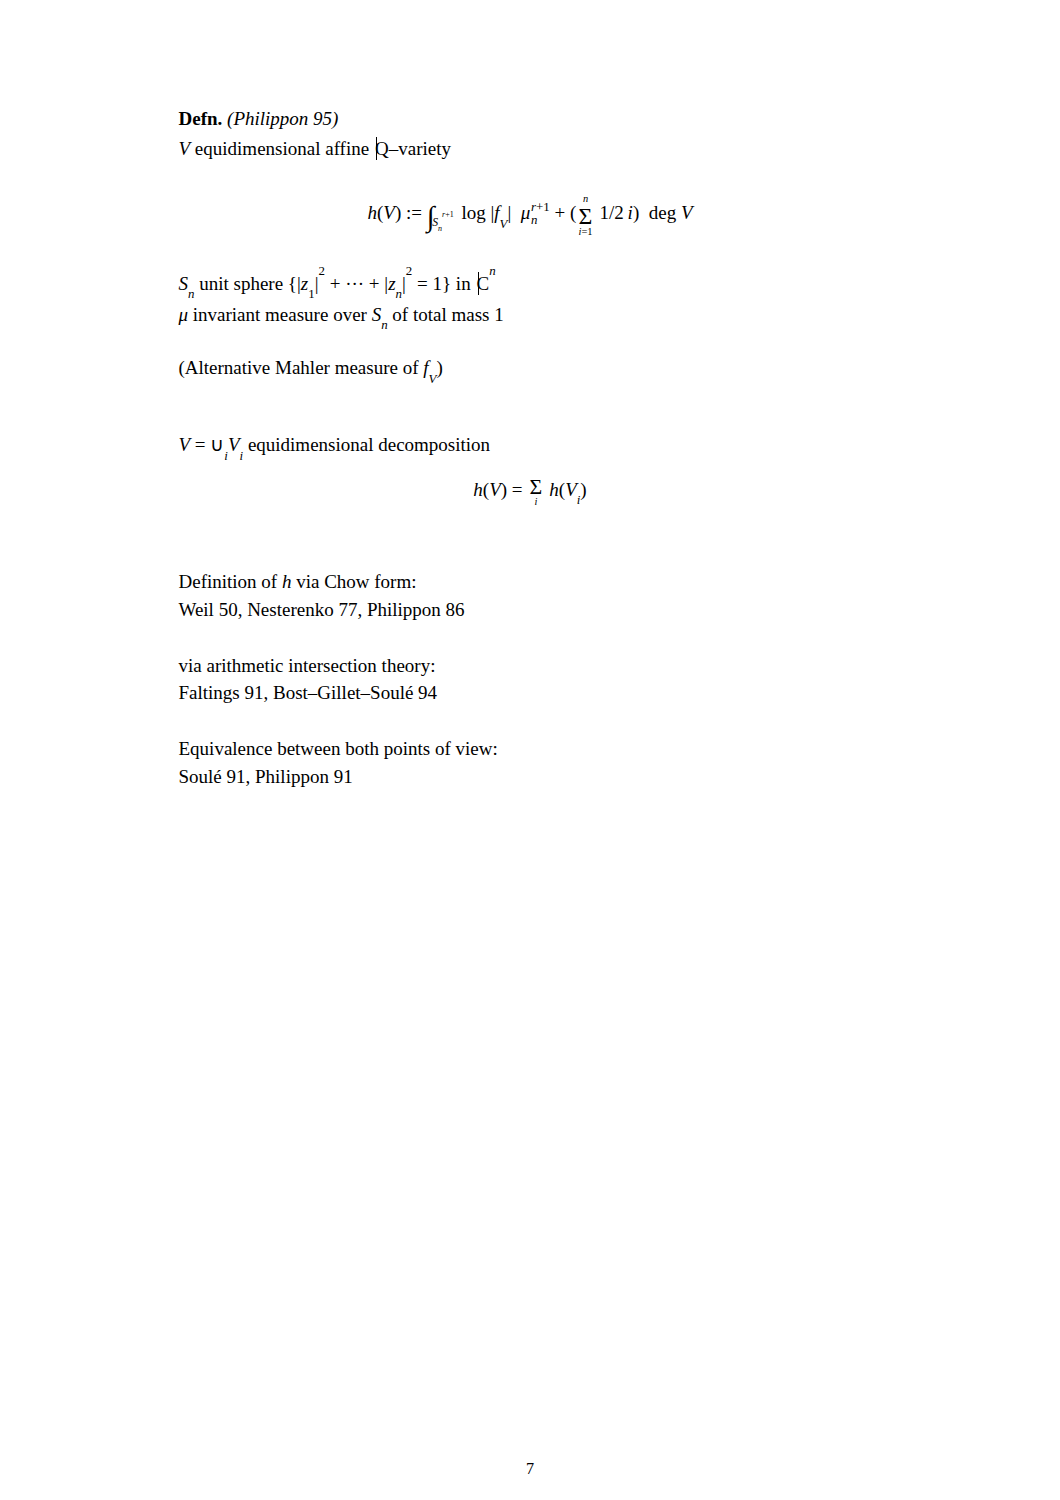Defn. (Philippon 95)
V equidimensional affine –variety
h(V) := ∫Snr+1 log |fV| μr+1 n + (nΣi=1 1/2 i) deg V
Sn unit sphere {|z1|2 + ··· + |zn|2 = 1} in n
μ invariant measure over Sn of total mass 1
(Alternative Mahler measure of fV)
V = ∪iVi equidimensional decomposition
h(V) = Σi h(Vi)
Definition of h via Chow form:
Weil 50, Nesterenko 77, Philippon 86
via arithmetic intersection theory:
Faltings 91, Bost–Gillet–Soulé 94
Equivalence between both points of view:
Soulé 91, Philippon 91
7